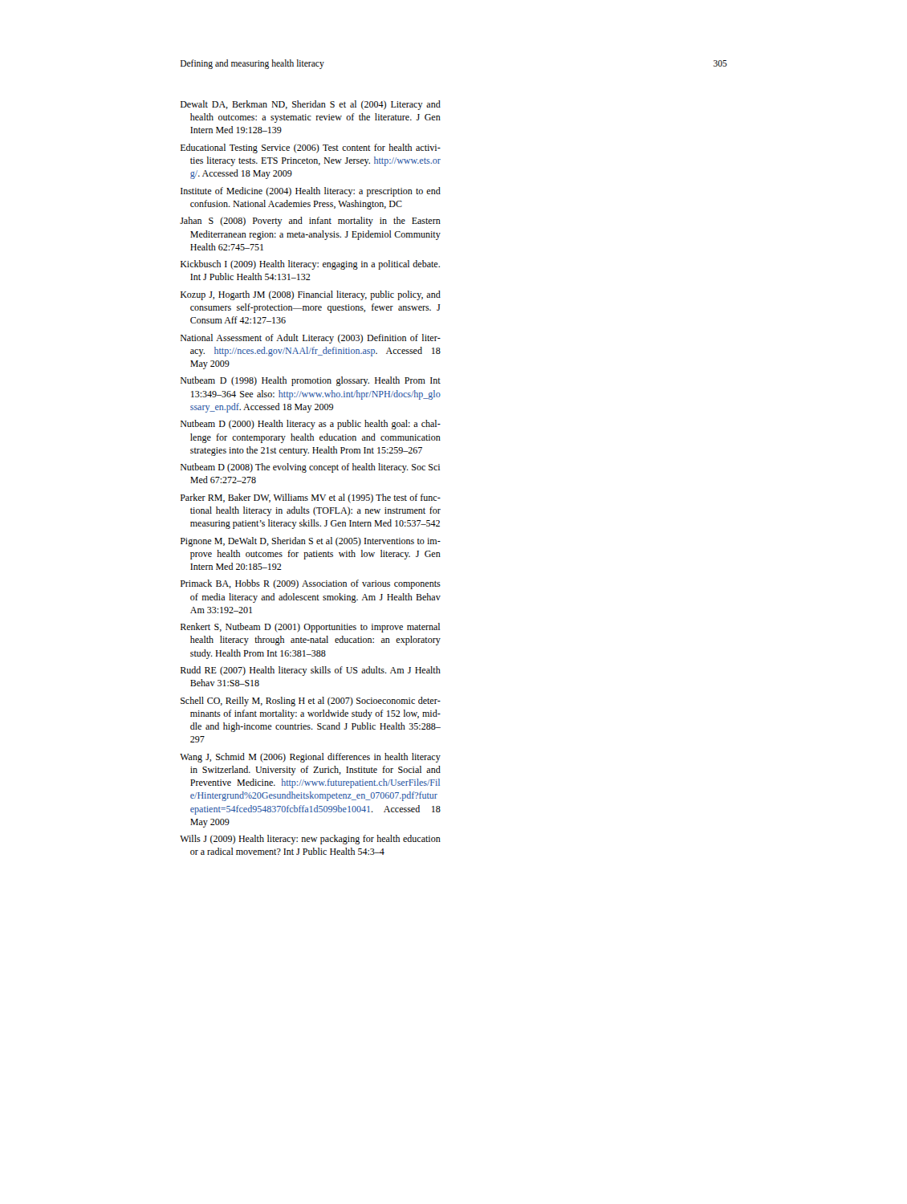Defining and measuring health literacy 305
Dewalt DA, Berkman ND, Sheridan S et al (2004) Literacy and health outcomes: a systematic review of the literature. J Gen Intern Med 19:128–139
Educational Testing Service (2006) Test content for health activities literacy tests. ETS Princeton, New Jersey. http://www.ets.org/. Accessed 18 May 2009
Institute of Medicine (2004) Health literacy: a prescription to end confusion. National Academies Press, Washington, DC
Jahan S (2008) Poverty and infant mortality in the Eastern Mediterranean region: a meta-analysis. J Epidemiol Community Health 62:745–751
Kickbusch I (2009) Health literacy: engaging in a political debate. Int J Public Health 54:131–132
Kozup J, Hogarth JM (2008) Financial literacy, public policy, and consumers self-protection—more questions, fewer answers. J Consum Aff 42:127–136
National Assessment of Adult Literacy (2003) Definition of literacy. http://nces.ed.gov/NAAl/fr_definition.asp. Accessed 18 May 2009
Nutbeam D (1998) Health promotion glossary. Health Prom Int 13:349–364 See also: http://www.who.int/hpr/NPH/docs/hp_glossary_en.pdf. Accessed 18 May 2009
Nutbeam D (2000) Health literacy as a public health goal: a challenge for contemporary health education and communication strategies into the 21st century. Health Prom Int 15:259–267
Nutbeam D (2008) The evolving concept of health literacy. Soc Sci Med 67:272–278
Parker RM, Baker DW, Williams MV et al (1995) The test of functional health literacy in adults (TOFLA): a new instrument for measuring patient’s literacy skills. J Gen Intern Med 10:537–542
Pignone M, DeWalt D, Sheridan S et al (2005) Interventions to improve health outcomes for patients with low literacy. J Gen Intern Med 20:185–192
Primack BA, Hobbs R (2009) Association of various components of media literacy and adolescent smoking. Am J Health Behav Am 33:192–201
Renkert S, Nutbeam D (2001) Opportunities to improve maternal health literacy through ante-natal education: an exploratory study. Health Prom Int 16:381–388
Rudd RE (2007) Health literacy skills of US adults. Am J Health Behav 31:S8–S18
Schell CO, Reilly M, Rosling H et al (2007) Socioeconomic determinants of infant mortality: a worldwide study of 152 low, middle and high-income countries. Scand J Public Health 35:288–297
Wang J, Schmid M (2006) Regional differences in health literacy in Switzerland. University of Zurich, Institute for Social and Preventive Medicine. http://www.futurepatient.ch/UserFiles/File/Hintergrund%20Gesundheitskompetenz_en_070607.pdf?futurepatient=54fced9548370fcbffa1d5099be10041. Accessed 18 May 2009
Wills J (2009) Health literacy: new packaging for health education or a radical movement? Int J Public Health 54:3–4